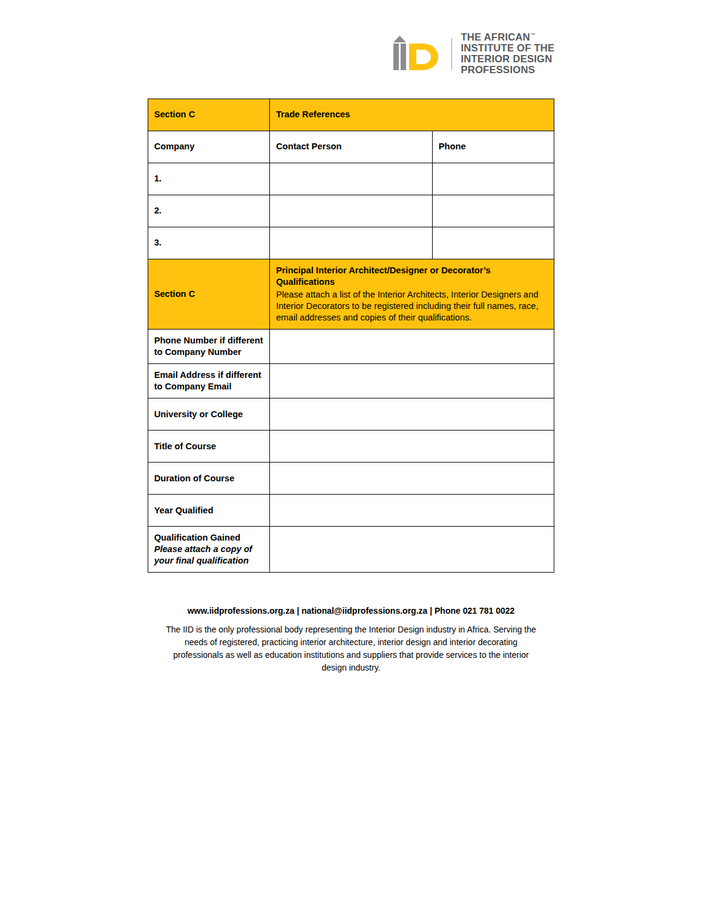The African™
Institute of the
Interior Design
Professions
| Section C | Trade References |
| Company | Contact Person | Phone |
| 1. | | |
| 2. | | |
| 3. | | |
| Section C | Principal Interior Architect/Designer or Decorator’s Qualifications Please attach a list of the Interior Architects, Interior Designers and Interior Decorators to be registered including their full names, race, email addresses and copies of their qualifications. |
| Phone Number if different to Company Number | |
| Email Address if different to Company Email | |
| University or College | |
| Title of Course | |
| Duration of Course | |
| Year Qualified | |
| Qualification Gained Please attach a copy of your final qualification | |
www.iidprofessions.org.za | national@iidprofessions.org.za | Phone 021 781 0022
The IID is the only professional body representing the Interior Design industry in Africa. Serving the needs of registered, practicing interior architecture, interior design and interior decorating professionals as well as education institutions and suppliers that provide services to the interior design industry.